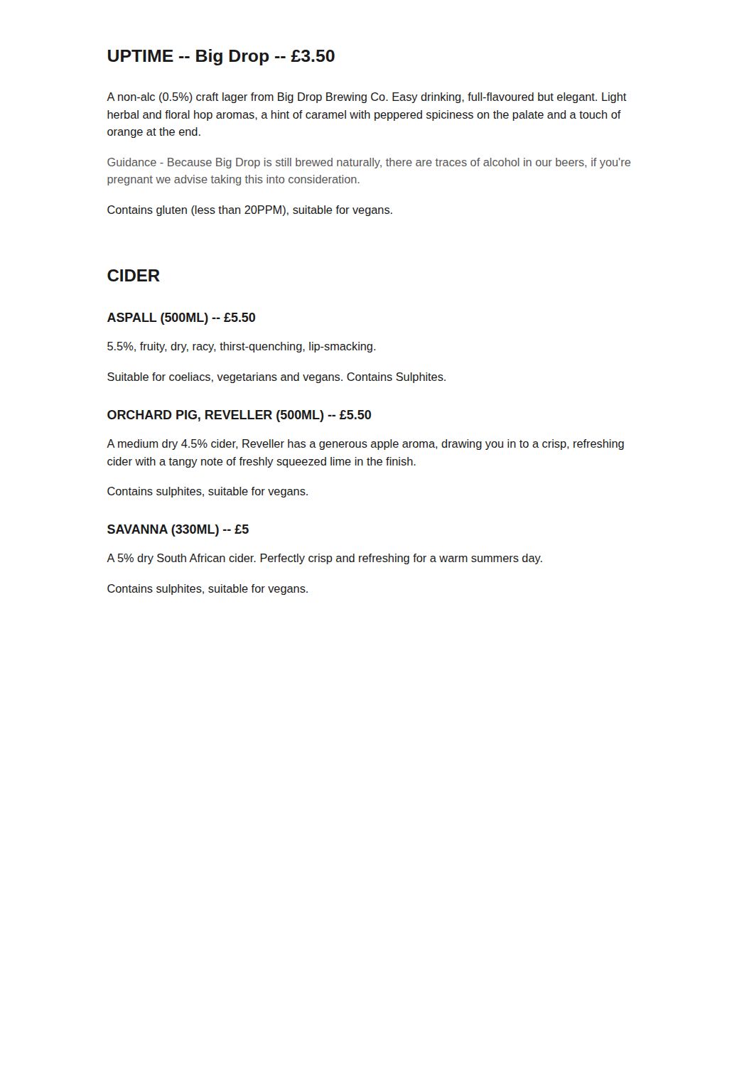UPTIME -- Big Drop -- £3.50
A non-alc (0.5%) craft lager from Big Drop Brewing Co. Easy drinking, full-flavoured but elegant. Light herbal and floral hop aromas, a hint of caramel with peppered spiciness on the palate and a touch of orange at the end.
Guidance - Because Big Drop is still brewed naturally, there are traces of alcohol in our beers, if you're pregnant we advise taking this into consideration.
Contains gluten (less than 20PPM), suitable for vegans.
CIDER
ASPALL (500ML) -- £5.50
5.5%, fruity, dry, racy, thirst-quenching, lip-smacking.
Suitable for coeliacs, vegetarians and vegans. Contains Sulphites.
ORCHARD PIG, REVELLER (500ML) -- £5.50
A medium dry 4.5% cider, Reveller has a generous apple aroma, drawing you in to a crisp, refreshing cider with a tangy note of freshly squeezed lime in the finish.
Contains sulphites, suitable for vegans.
SAVANNA (330ML) -- £5
A 5% dry South African cider. Perfectly crisp and refreshing for a warm summers day.
Contains sulphites, suitable for vegans.